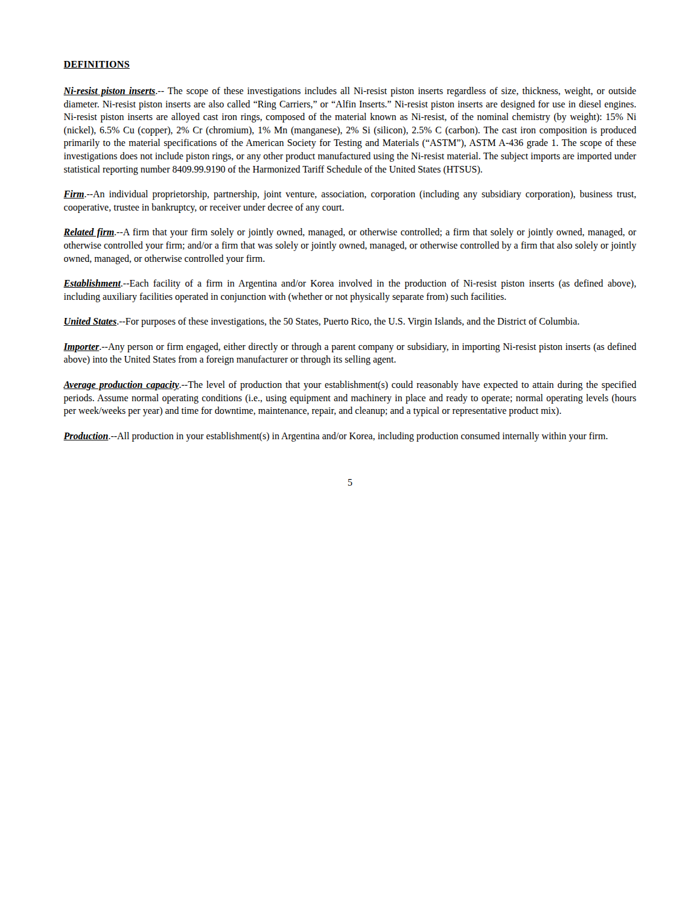DEFINITIONS
Ni-resist piston inserts.-- The scope of these investigations includes all Ni-resist piston inserts regardless of size, thickness, weight, or outside diameter. Ni-resist piston inserts are also called “Ring Carriers,” or “Alfin Inserts.” Ni-resist piston inserts are designed for use in diesel engines. Ni-resist piston inserts are alloyed cast iron rings, composed of the material known as Ni-resist, of the nominal chemistry (by weight): 15% Ni (nickel), 6.5% Cu (copper), 2% Cr (chromium), 1% Mn (manganese), 2% Si (silicon), 2.5% C (carbon). The cast iron composition is produced primarily to the material specifications of the American Society for Testing and Materials (“ASTM”), ASTM A-436 grade 1. The scope of these investigations does not include piston rings, or any other product manufactured using the Ni-resist material. The subject imports are imported under statistical reporting number 8409.99.9190 of the Harmonized Tariff Schedule of the United States (HTSUS).
Firm.--An individual proprietorship, partnership, joint venture, association, corporation (including any subsidiary corporation), business trust, cooperative, trustee in bankruptcy, or receiver under decree of any court.
Related firm.--A firm that your firm solely or jointly owned, managed, or otherwise controlled; a firm that solely or jointly owned, managed, or otherwise controlled your firm; and/or a firm that was solely or jointly owned, managed, or otherwise controlled by a firm that also solely or jointly owned, managed, or otherwise controlled your firm.
Establishment.--Each facility of a firm in Argentina and/or Korea involved in the production of Ni-resist piston inserts (as defined above), including auxiliary facilities operated in conjunction with (whether or not physically separate from) such facilities.
United States.--For purposes of these investigations, the 50 States, Puerto Rico, the U.S. Virgin Islands, and the District of Columbia.
Importer.--Any person or firm engaged, either directly or through a parent company or subsidiary, in importing Ni-resist piston inserts (as defined above) into the United States from a foreign manufacturer or through its selling agent.
Average production capacity.--The level of production that your establishment(s) could reasonably have expected to attain during the specified periods. Assume normal operating conditions (i.e., using equipment and machinery in place and ready to operate; normal operating levels (hours per week/weeks per year) and time for downtime, maintenance, repair, and cleanup; and a typical or representative product mix).
Production.--All production in your establishment(s) in Argentina and/or Korea, including production consumed internally within your firm.
5